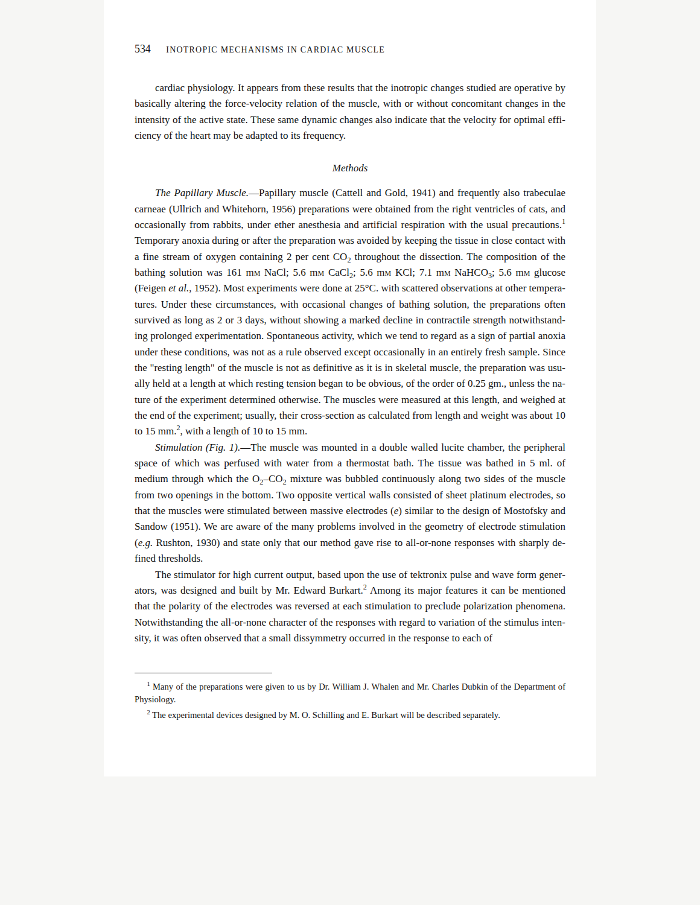534 Inotropic Mechanisms in Cardiac Muscle
cardiac physiology. It appears from these results that the inotropic changes studied are operative by basically altering the force-velocity relation of the muscle, with or without concomitant changes in the intensity of the active state. These same dynamic changes also indicate that the velocity for optimal efficiency of the heart may be adapted to its frequency.
Methods
The Papillary Muscle.—Papillary muscle (Cattell and Gold, 1941) and frequently also trabeculae carneae (Ullrich and Whitehorn, 1956) preparations were obtained from the right ventricles of cats, and occasionally from rabbits, under ether anesthesia and artificial respiration with the usual precautions.1 Temporary anoxia during or after the preparation was avoided by keeping the tissue in close contact with a fine stream of oxygen containing 2 per cent CO2 throughout the dissection. The composition of the bathing solution was 161 mm NaCl; 5.6 mm CaCl2; 5.6 mm KCl; 7.1 mm NaHCO3; 5.6 mm glucose (Feigen et al., 1952). Most experiments were done at 25°C. with scattered observations at other temperatures. Under these circumstances, with occasional changes of bathing solution, the preparations often survived as long as 2 or 3 days, without showing a marked decline in contractile strength notwithstanding prolonged experimentation. Spontaneous activity, which we tend to regard as a sign of partial anoxia under these conditions, was not as a rule observed except occasionally in an entirely fresh sample. Since the "resting length" of the muscle is not as definitive as it is in skeletal muscle, the preparation was usually held at a length at which resting tension began to be obvious, of the order of 0.25 gm., unless the nature of the experiment determined otherwise. The muscles were measured at this length, and weighed at the end of the experiment; usually, their cross-section as calculated from length and weight was about 10 to 15 mm.2, with a length of 10 to 15 mm.
Stimulation (Fig. 1).—The muscle was mounted in a double walled lucite chamber, the peripheral space of which was perfused with water from a thermostat bath. The tissue was bathed in 5 ml. of medium through which the O2–CO2 mixture was bubbled continuously along two sides of the muscle from two openings in the bottom. Two opposite vertical walls consisted of sheet platinum electrodes, so that the muscles were stimulated between massive electrodes (e) similar to the design of Mostofsky and Sandow (1951). We are aware of the many problems involved in the geometry of electrode stimulation (e.g. Rushton, 1930) and state only that our method gave rise to all-or-none responses with sharply defined thresholds.
The stimulator for high current output, based upon the use of tektronix pulse and wave form generators, was designed and built by Mr. Edward Burkart.2 Among its major features it can be mentioned that the polarity of the electrodes was reversed at each stimulation to preclude polarization phenomena. Notwithstanding the all-or-none character of the responses with regard to variation of the stimulus intensity, it was often observed that a small dissymmetry occurred in the response to each of
1 Many of the preparations were given to us by Dr. William J. Whalen and Mr. Charles Dubkin of the Department of Physiology.
2 The experimental devices designed by M. O. Schilling and E. Burkart will be described separately.